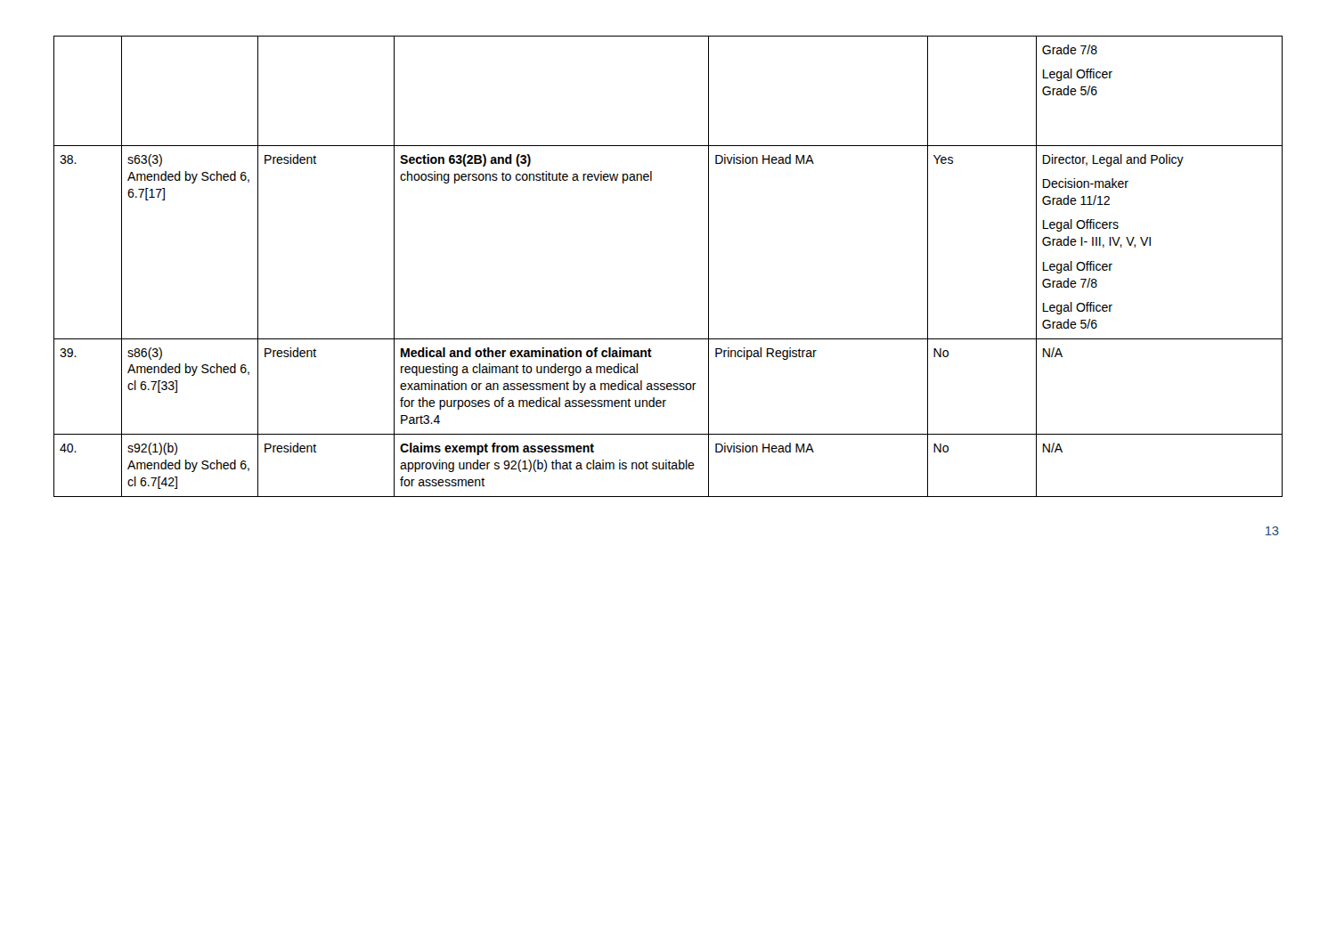| | | | | | | Grade 7/8 Legal Officer Grade 5/6 |
| 38. | s63(3) Amended by Sched 6, 6.7[17] | President | Section 63(2B) and (3) choosing persons to constitute a review panel | Division Head MA | Yes | Director, Legal and Policy Decision-maker Grade 11/12 Legal Officers Grade I- III, IV, V, VI Legal Officer Grade 7/8 Legal Officer Grade 5/6 |
| 39. | s86(3) Amended by Sched 6, cl 6.7[33] | President | Medical and other examination of claimant requesting a claimant to undergo a medical examination or an assessment by a medical assessor for the purposes of a medical assessment under Part3.4 | Principal Registrar | No | N/A |
| 40. | s92(1)(b) Amended by Sched 6, cl 6.7[42] | President | Claims exempt from assessment approving under s 92(1)(b) that a claim is not suitable for assessment | Division Head MA | No | N/A |
13